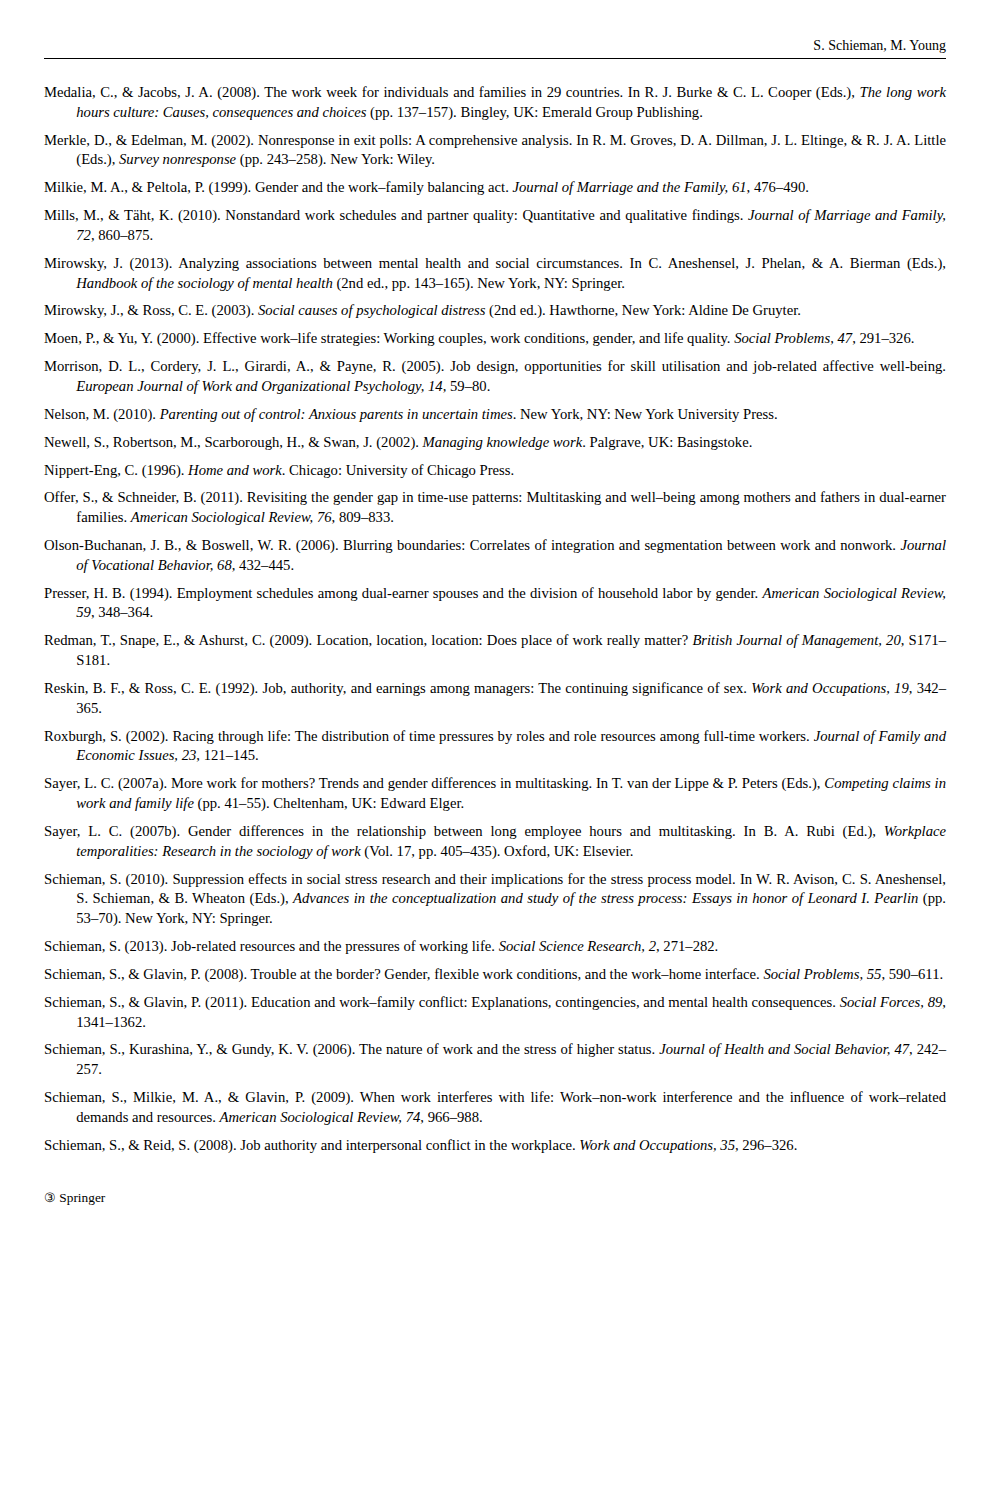S. Schieman, M. Young
Medalia, C., & Jacobs, J. A. (2008). The work week for individuals and families in 29 countries. In R. J. Burke & C. L. Cooper (Eds.), The long work hours culture: Causes, consequences and choices (pp. 137–157). Bingley, UK: Emerald Group Publishing.
Merkle, D., & Edelman, M. (2002). Nonresponse in exit polls: A comprehensive analysis. In R. M. Groves, D. A. Dillman, J. L. Eltinge, & R. J. A. Little (Eds.), Survey nonresponse (pp. 243–258). New York: Wiley.
Milkie, M. A., & Peltola, P. (1999). Gender and the work–family balancing act. Journal of Marriage and the Family, 61, 476–490.
Mills, M., & Täht, K. (2010). Nonstandard work schedules and partner quality: Quantitative and qualitative findings. Journal of Marriage and Family, 72, 860–875.
Mirowsky, J. (2013). Analyzing associations between mental health and social circumstances. In C. Aneshensel, J. Phelan, & A. Bierman (Eds.), Handbook of the sociology of mental health (2nd ed., pp. 143–165). New York, NY: Springer.
Mirowsky, J., & Ross, C. E. (2003). Social causes of psychological distress (2nd ed.). Hawthorne, New York: Aldine De Gruyter.
Moen, P., & Yu, Y. (2000). Effective work–life strategies: Working couples, work conditions, gender, and life quality. Social Problems, 47, 291–326.
Morrison, D. L., Cordery, J. L., Girardi, A., & Payne, R. (2005). Job design, opportunities for skill utilisation and job-related affective well-being. European Journal of Work and Organizational Psychology, 14, 59–80.
Nelson, M. (2010). Parenting out of control: Anxious parents in uncertain times. New York, NY: New York University Press.
Newell, S., Robertson, M., Scarborough, H., & Swan, J. (2002). Managing knowledge work. Palgrave, UK: Basingstoke.
Nippert-Eng, C. (1996). Home and work. Chicago: University of Chicago Press.
Offer, S., & Schneider, B. (2011). Revisiting the gender gap in time-use patterns: Multitasking and well–being among mothers and fathers in dual-earner families. American Sociological Review, 76, 809–833.
Olson-Buchanan, J. B., & Boswell, W. R. (2006). Blurring boundaries: Correlates of integration and segmentation between work and nonwork. Journal of Vocational Behavior, 68, 432–445.
Presser, H. B. (1994). Employment schedules among dual-earner spouses and the division of household labor by gender. American Sociological Review, 59, 348–364.
Redman, T., Snape, E., & Ashurst, C. (2009). Location, location, location: Does place of work really matter? British Journal of Management, 20, S171–S181.
Reskin, B. F., & Ross, C. E. (1992). Job, authority, and earnings among managers: The continuing significance of sex. Work and Occupations, 19, 342–365.
Roxburgh, S. (2002). Racing through life: The distribution of time pressures by roles and role resources among full-time workers. Journal of Family and Economic Issues, 23, 121–145.
Sayer, L. C. (2007a). More work for mothers? Trends and gender differences in multitasking. In T. van der Lippe & P. Peters (Eds.), Competing claims in work and family life (pp. 41–55). Cheltenham, UK: Edward Elger.
Sayer, L. C. (2007b). Gender differences in the relationship between long employee hours and multitasking. In B. A. Rubi (Ed.), Workplace temporalities: Research in the sociology of work (Vol. 17, pp. 405–435). Oxford, UK: Elsevier.
Schieman, S. (2010). Suppression effects in social stress research and their implications for the stress process model. In W. R. Avison, C. S. Aneshensel, S. Schieman, & B. Wheaton (Eds.), Advances in the conceptualization and study of the stress process: Essays in honor of Leonard I. Pearlin (pp. 53–70). New York, NY: Springer.
Schieman, S. (2013). Job-related resources and the pressures of working life. Social Science Research, 2, 271–282.
Schieman, S., & Glavin, P. (2008). Trouble at the border? Gender, flexible work conditions, and the work–home interface. Social Problems, 55, 590–611.
Schieman, S., & Glavin, P. (2011). Education and work–family conflict: Explanations, contingencies, and mental health consequences. Social Forces, 89, 1341–1362.
Schieman, S., Kurashina, Y., & Gundy, K. V. (2006). The nature of work and the stress of higher status. Journal of Health and Social Behavior, 47, 242–257.
Schieman, S., Milkie, M. A., & Glavin, P. (2009). When work interferes with life: Work–non-work interference and the influence of work–related demands and resources. American Sociological Review, 74, 966–988.
Schieman, S., & Reid, S. (2008). Job authority and interpersonal conflict in the workplace. Work and Occupations, 35, 296–326.
③ Springer